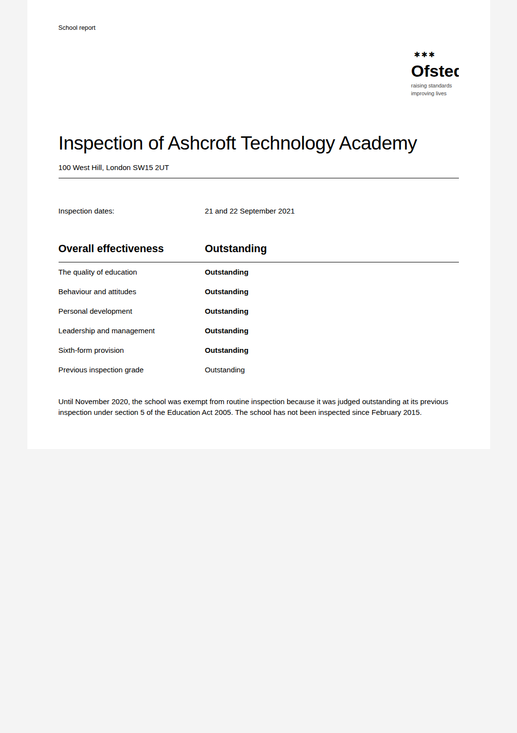School report
✱✱✱ Ofsted raising standards improving lives
Inspection of Ashcroft Technology Academy
100 West Hill, London SW15 2UT
Inspection dates: 21 and 22 September 2021
| Overall effectiveness | Outstanding |
| --- | --- |
| The quality of education | Outstanding |
| Behaviour and attitudes | Outstanding |
| Personal development | Outstanding |
| Leadership and management | Outstanding |
| Sixth-form provision | Outstanding |
| Previous inspection grade | Outstanding |
Until November 2020, the school was exempt from routine inspection because it was judged outstanding at its previous inspection under section 5 of the Education Act 2005. The school has not been inspected since February 2015.